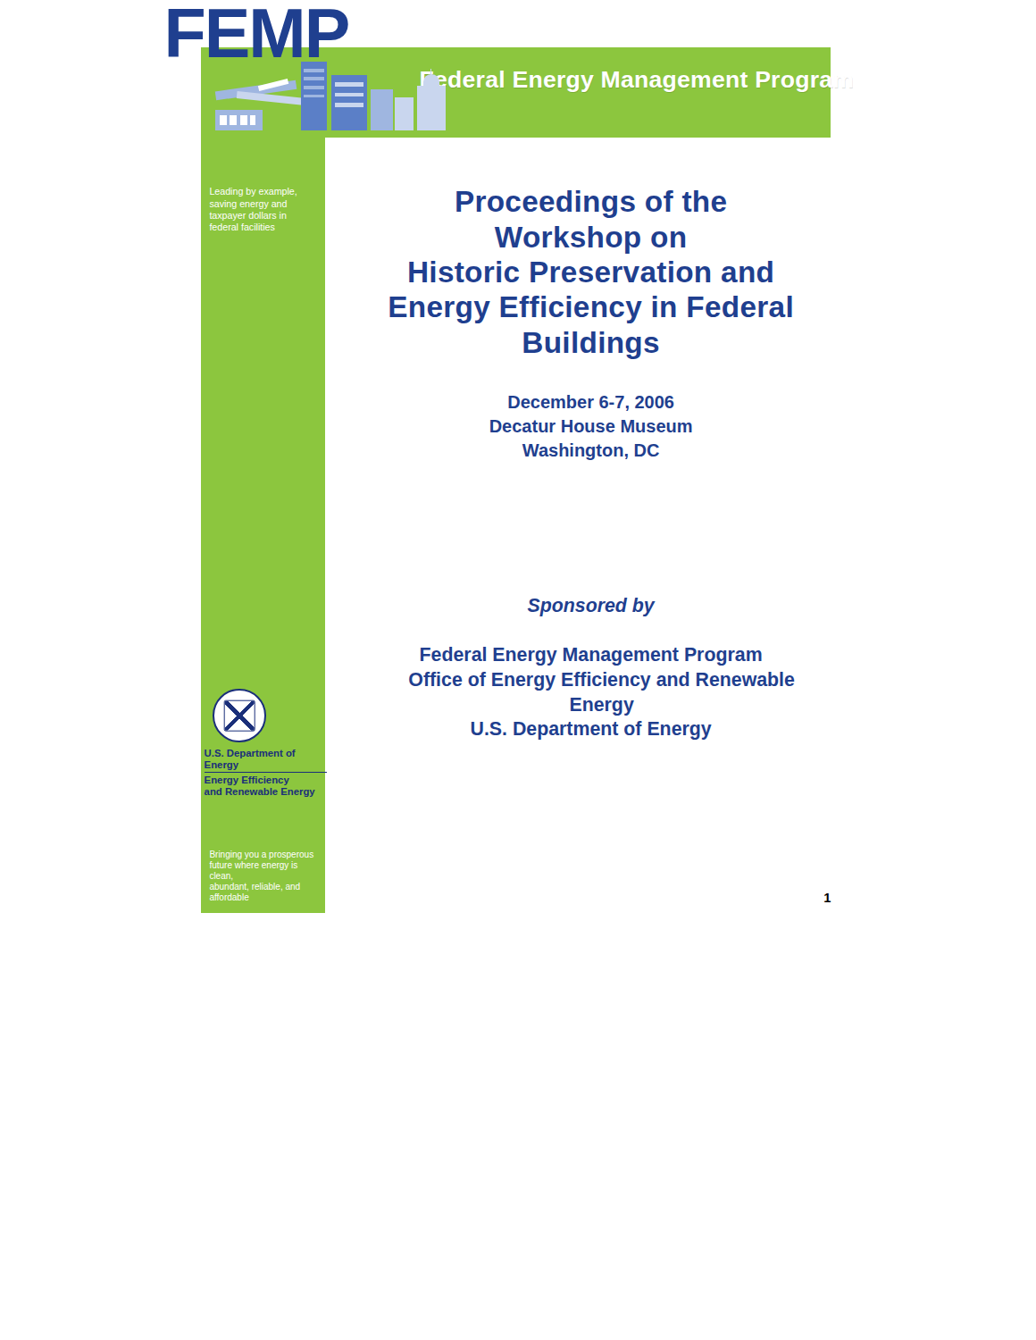Federal Energy Management Program
FEMP
Leading by example,
saving energy and
taxpayer dollars in
federal facilities
U.S. Department of Energy
Energy Efficiency
and Renewable Energy
Bringing you a prosperous
future where energy is clean,
abundant, reliable, and
affordable
Proceedings of the
Workshop on
Historic Preservation and
Energy Efficiency in Federal
Buildings
December 6-7, 2006
Decatur House Museum
Washington, DC
Sponsored by
Federal Energy Management Program
Office of Energy Efficiency and Renewable Energy U.S. Department of Energy
1